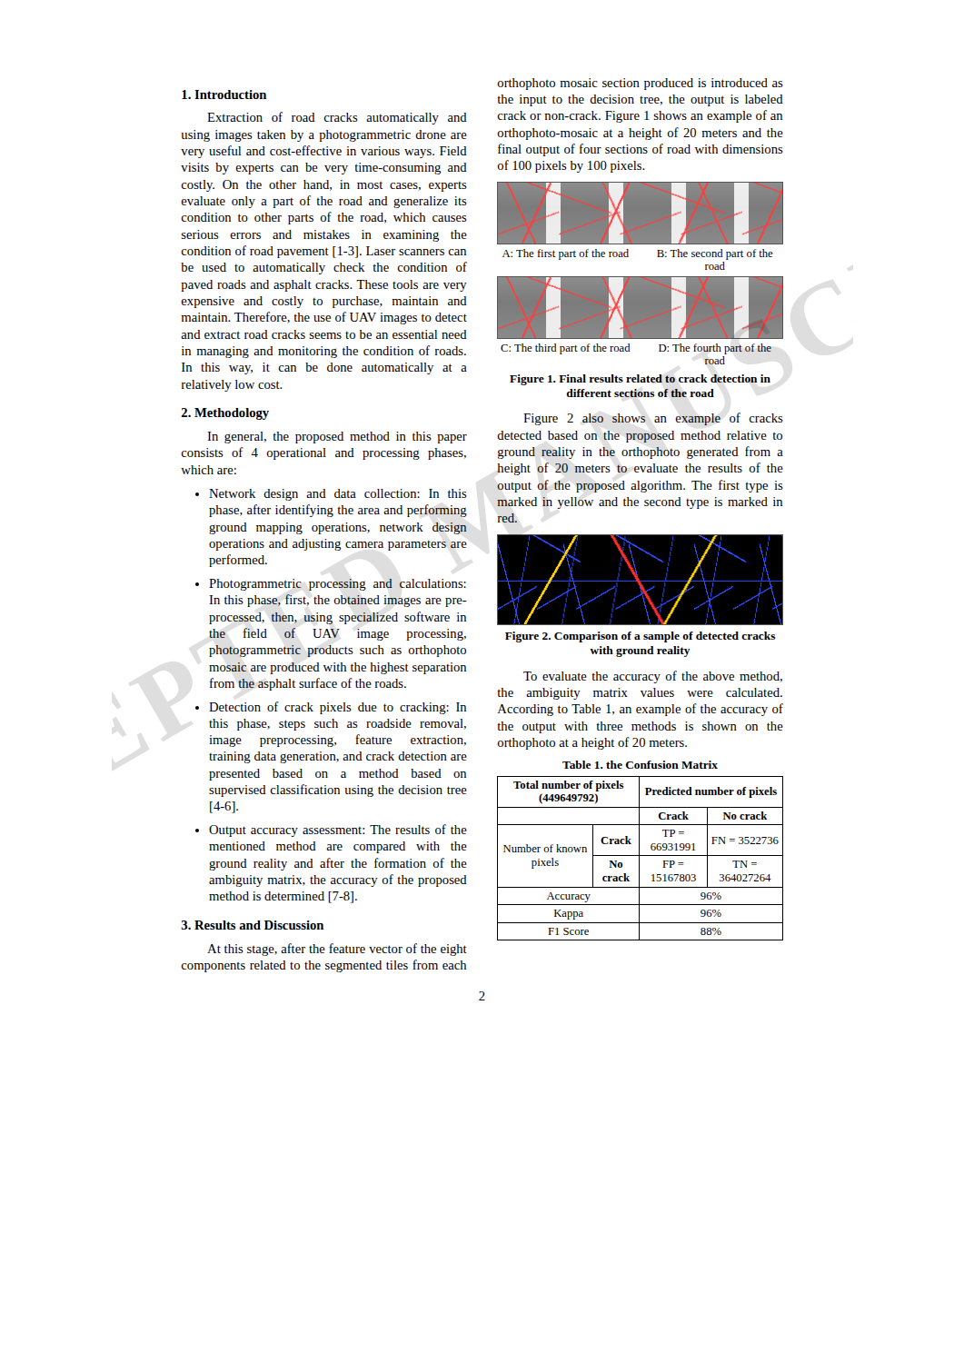ACCEPTED MANUSCRIPT
1. Introduction
Extraction of road cracks automatically and using images taken by a photogrammetric drone are very useful and cost-effective in various ways. Field visits by experts can be very time-consuming and costly. On the other hand, in most cases, experts evaluate only a part of the road and generalize its condition to other parts of the road, which causes serious errors and mistakes in examining the condition of road pavement [1-3]. Laser scanners can be used to automatically check the condition of paved roads and asphalt cracks. These tools are very expensive and costly to purchase, maintain and maintain. Therefore, the use of UAV images to detect and extract road cracks seems to be an essential need in managing and monitoring the condition of roads. In this way, it can be done automatically at a relatively low cost.
2. Methodology
In general, the proposed method in this paper consists of 4 operational and processing phases, which are:
Network design and data collection: In this phase, after identifying the area and performing ground mapping operations, network design operations and adjusting camera parameters are performed.
Photogrammetric processing and calculations: In this phase, first, the obtained images are pre-processed, then, using specialized software in the field of UAV image processing, photogrammetric products such as orthophoto mosaic are produced with the highest separation from the asphalt surface of the roads.
Detection of crack pixels due to cracking: In this phase, steps such as roadside removal, image preprocessing, feature extraction, training data generation, and crack detection are presented based on a method based on supervised classification using the decision tree [4-6].
Output accuracy assessment: The results of the mentioned method are compared with the ground reality and after the formation of the ambiguity matrix, the accuracy of the proposed method is determined [7-8].
3. Results and Discussion
At this stage, after the feature vector of the eight components related to the segmented tiles from each orthophoto mosaic section produced is introduced as the input to the decision tree, the output is labeled crack or non-crack. Figure 1 shows an example of an orthophoto-mosaic at a height of 20 meters and the final output of four sections of road with dimensions of 100 pixels by 100 pixels.
A: The first part of the road B: The second part of the road
C: The third part of the road D: The fourth part of the road
Figure 1. Final results related to crack detection in different sections of the road
Figure 2 also shows an example of cracks detected based on the proposed method relative to ground reality in the orthophoto generated from a height of 20 meters to evaluate the results of the output of the proposed algorithm. The first type is marked in yellow and the second type is marked in red.
Figure 2. Comparison of a sample of detected cracks with ground reality
To evaluate the accuracy of the above method, the ambiguity matrix values were calculated. According to Table 1, an example of the accuracy of the output with three methods is shown on the orthophoto at a height of 20 meters.
Table 1. the Confusion Matrix
| Total number of pixels (449649792) | Predicted number of pixels |
| --- | --- |
| | Crack | No crack |
| Number of known pixels | Crack | TP = 66931991 | FN = 3522736 |
| No crack | FP = 15167803 | TN = 364027264 |
| Accuracy | 96% |
| Kappa | 96% |
| F1 Score | 88% |
2